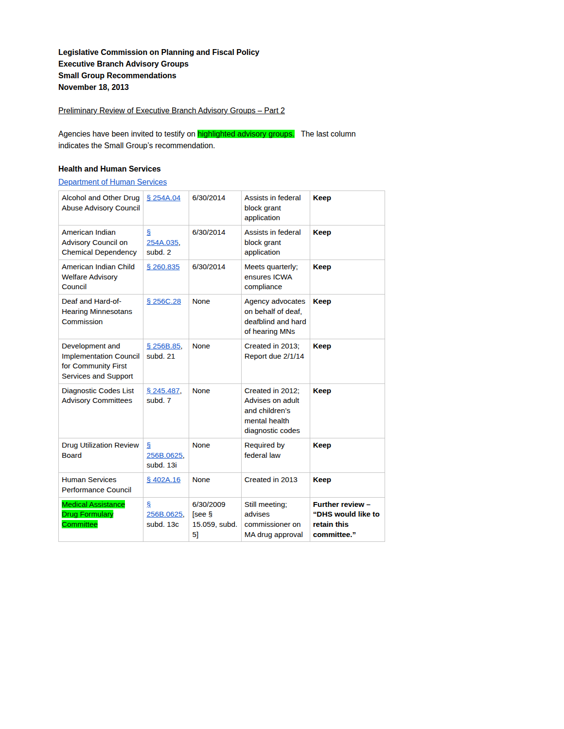Legislative Commission on Planning and Fiscal Policy
Executive Branch Advisory Groups
Small Group Recommendations
November 18, 2013
Preliminary Review of Executive Branch Advisory Groups – Part 2
Agencies have been invited to testify on highlighted advisory groups. The last column indicates the Small Group’s recommendation.
Health and Human Services
Department of Human Services
| Alcohol and Other Drug Abuse Advisory Council | § 254A.04 | 6/30/2014 | Assists in federal block grant application | Keep |
| American Indian Advisory Council on Chemical Dependency | § 254A.035 , subd. 2 | 6/30/2014 | Assists in federal block grant application | Keep |
| American Indian Child Welfare Advisory Council | § 260.835 | 6/30/2014 | Meets quarterly; ensures ICWA compliance | Keep |
| Deaf and Hard-of-Hearing Minnesotans Commission | § 256C.28 | None | Agency advocates on behalf of deaf, deafblind and hard of hearing MNs | Keep |
| Development and Implementation Council for Community First Services and Support | § 256B.85 , subd. 21 | None | Created in 2013; Report due 2/1/14 | Keep |
| Diagnostic Codes List Advisory Committees | § 245.487 , subd. 7 | None | Created in 2012; Advises on adult and children’s mental health diagnostic codes | Keep |
| Drug Utilization Review Board | § 256B.0625 , subd. 13i | None | Required by federal law | Keep |
| Human Services Performance Council | § 402A.16 | None | Created in 2013 | Keep |
| Medical Assistance Drug Formulary Committee | § 256B.0625 , subd. 13c | 6/30/2009 [see § 15.059, subd. 5] | Still meeting; advises commissioner on MA drug approval | Further review – “DHS would like to retain this committee.” |